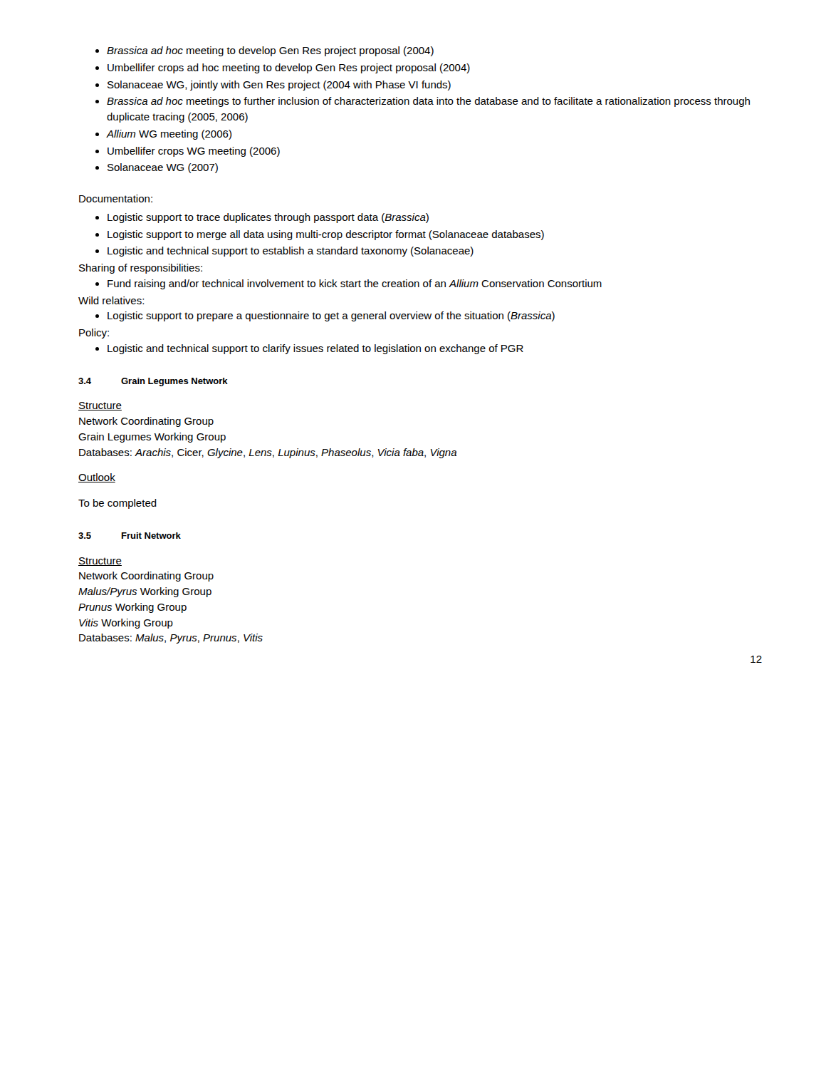Brassica ad hoc meeting to develop Gen Res project proposal (2004)
Umbellifer crops ad hoc meeting to develop Gen Res project proposal (2004)
Solanaceae WG, jointly with Gen Res project (2004 with Phase VI funds)
Brassica ad hoc meetings to further inclusion of characterization data into the database and to facilitate a rationalization process through duplicate tracing (2005, 2006)
Allium WG meeting (2006)
Umbellifer crops WG meeting (2006)
Solanaceae WG (2007)
Documentation:
Logistic support to trace duplicates through passport data (Brassica)
Logistic support to merge all data using multi-crop descriptor format (Solanaceae databases)
Logistic and technical support to establish a standard taxonomy (Solanaceae)
Sharing of responsibilities:
Fund raising and/or technical involvement to kick start the creation of an Allium Conservation Consortium
Wild relatives:
Logistic support to prepare a questionnaire to get a general overview of the situation (Brassica)
Policy:
Logistic and technical support to clarify issues related to legislation on exchange of PGR
3.4 Grain Legumes Network
Structure
Network Coordinating Group
Grain Legumes Working Group
Databases: Arachis, Cicer, Glycine, Lens, Lupinus, Phaseolus, Vicia faba, Vigna
Outlook
To be completed
3.5 Fruit Network
Structure
Network Coordinating Group
Malus/Pyrus Working Group
Prunus Working Group
Vitis Working Group
Databases: Malus, Pyrus, Prunus, Vitis
12